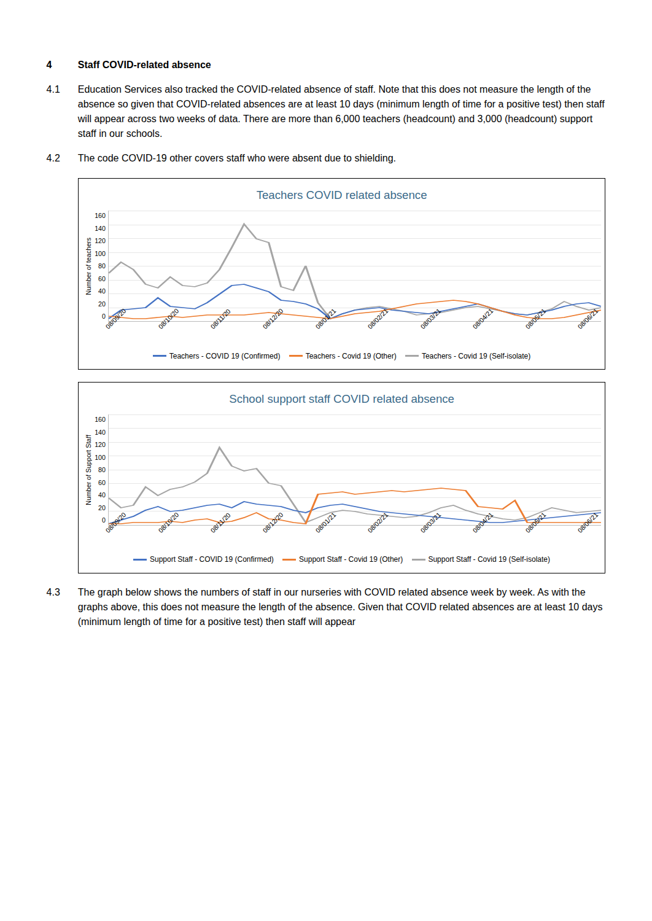4 Staff COVID-related absence
4.1 Education Services also tracked the COVID-related absence of staff. Note that this does not measure the length of the absence so given that COVID-related absences are at least 10 days (minimum length of time for a positive test) then staff will appear across two weeks of data. There are more than 6,000 teachers (headcount) and 3,000 (headcount) support staff in our schools.
4.2 The code COVID-19 other covers staff who were absent due to shielding.
Teachers COVID related absence
Number of teachers
160 140 120 100 80 60 40 20 0
08/09/20 08/10/20 08/11/20 08/12/20 08/01/21 08/02/21 08/03/21 08/04/21 08/05/21 08/06/21
Teachers - COVID 19 (Confirmed) Teachers - Covid 19 (Other) Teachers - Covid 19 (Self-isolate)
School support staff COVID related absence
Number of Support Staff
160 140 120 100 80 60 40 20 0
08/09/20 08/10/20 08/11/20 08/12/20 08/01/21 08/02/21 08/03/21 08/04/21 08/05/21 08/06/21
Support Staff - COVID 19 (Confirmed) Support Staff - Covid 19 (Other) Support Staff - Covid 19 (Self-isolate)
4.3 The graph below shows the numbers of staff in our nurseries with COVID related absence week by week. As with the graphs above, this does not measure the length of the absence. Given that COVID related absences are at least 10 days (minimum length of time for a positive test) then staff will appear